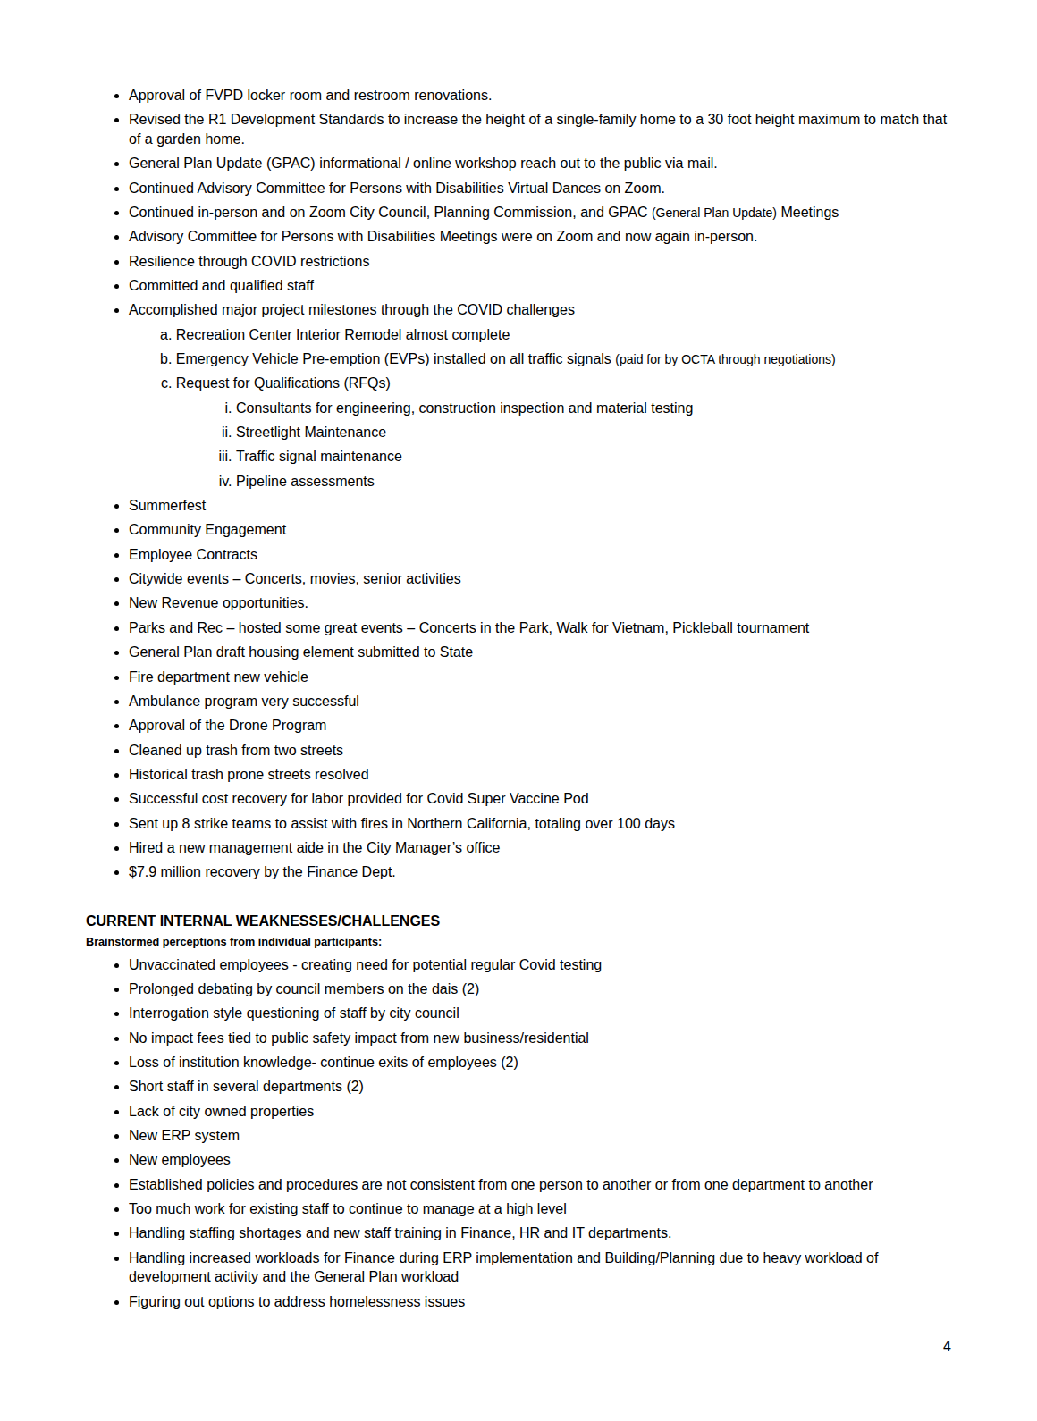Approval of FVPD locker room and restroom renovations.
Revised the R1 Development Standards to increase the height of a single-family home to a 30 foot height maximum to match that of a garden home.
General Plan Update (GPAC) informational / online workshop reach out to the public via mail.
Continued Advisory Committee for Persons with Disabilities Virtual Dances on Zoom.
Continued in-person and on Zoom City Council, Planning Commission, and GPAC (General Plan Update) Meetings
Advisory Committee for Persons with Disabilities Meetings were on Zoom and now again in-person.
Resilience through COVID restrictions
Committed and qualified staff
Accomplished major project milestones through the COVID challenges
Recreation Center Interior Remodel almost complete
Emergency Vehicle Pre-emption (EVPs) installed on all traffic signals (paid for by OCTA through negotiations)
Request for Qualifications (RFQs)
Consultants for engineering, construction inspection and material testing
Streetlight Maintenance
Traffic signal maintenance
Pipeline assessments
Summerfest
Community Engagement
Employee Contracts
Citywide events – Concerts, movies, senior activities
New Revenue opportunities.
Parks and Rec – hosted some great events – Concerts in the Park, Walk for Vietnam, Pickleball tournament
General Plan draft housing element submitted to State
Fire department new vehicle
Ambulance program very successful
Approval of the Drone Program
Cleaned up trash from two streets
Historical trash prone streets resolved
Successful cost recovery for labor provided for Covid Super Vaccine Pod
Sent up 8 strike teams to assist with fires in Northern California, totaling over 100 days
Hired a new management aide in the City Manager’s office
$7.9 million recovery by the Finance Dept.
Current Internal Weaknesses/Challenges
Brainstormed perceptions from individual participants:
Unvaccinated employees - creating need for potential regular Covid testing
Prolonged debating by council members on the dais (2)
Interrogation style questioning of staff by city council
No impact fees tied to public safety impact from new business/residential
Loss of institution knowledge- continue exits of employees (2)
Short staff in several departments (2)
Lack of city owned properties
New ERP system
New employees
Established policies and procedures are not consistent from one person to another or from one department to another
Too much work for existing staff to continue to manage at a high level
Handling staffing shortages and new staff training in Finance, HR and IT departments.
Handling increased workloads for Finance during ERP implementation and Building/Planning due to heavy workload of development activity and the General Plan workload
Figuring out options to address homelessness issues
4